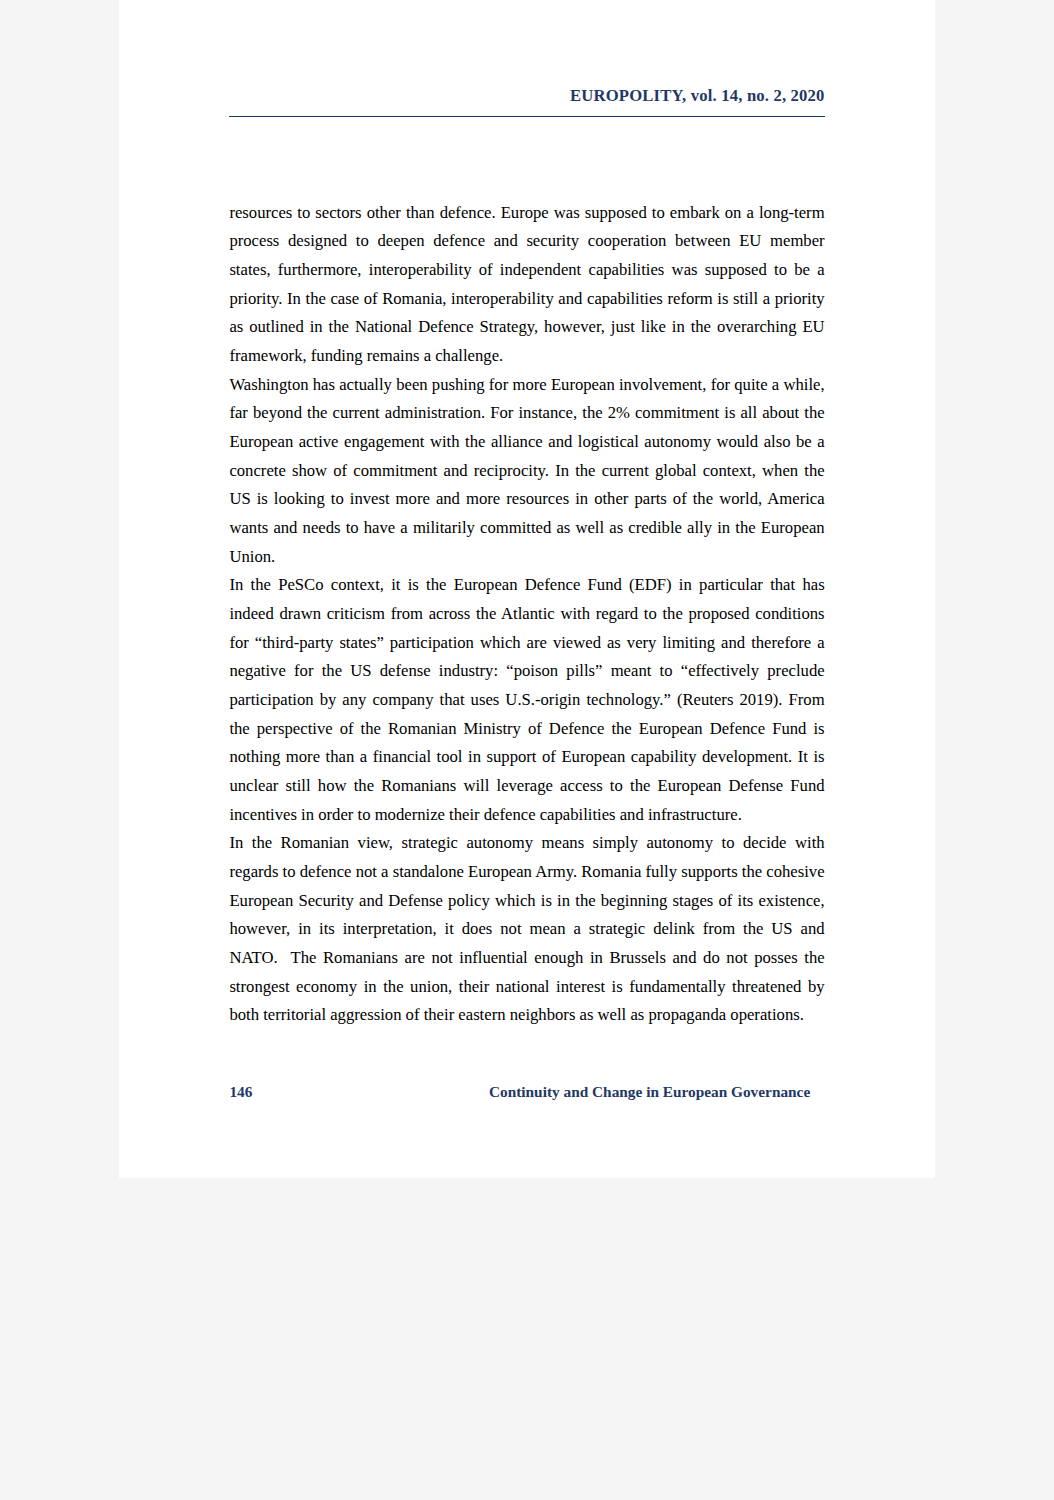EUROPOLITY, vol. 14, no. 2, 2020
resources to sectors other than defence. Europe was supposed to embark on a long-term process designed to deepen defence and security cooperation between EU member states, furthermore, interoperability of independent capabilities was supposed to be a priority. In the case of Romania, interoperability and capabilities reform is still a priority as outlined in the National Defence Strategy, however, just like in the overarching EU framework, funding remains a challenge.
Washington has actually been pushing for more European involvement, for quite a while, far beyond the current administration. For instance, the 2% commitment is all about the European active engagement with the alliance and logistical autonomy would also be a concrete show of commitment and reciprocity. In the current global context, when the US is looking to invest more and more resources in other parts of the world, America wants and needs to have a militarily committed as well as credible ally in the European Union.
In the PeSCo context, it is the European Defence Fund (EDF) in particular that has indeed drawn criticism from across the Atlantic with regard to the proposed conditions for “third-party states” participation which are viewed as very limiting and therefore a negative for the US defense industry: “poison pills” meant to “effectively preclude participation by any company that uses U.S.-origin technology.” (Reuters 2019). From the perspective of the Romanian Ministry of Defence the European Defence Fund is nothing more than a financial tool in support of European capability development. It is unclear still how the Romanians will leverage access to the European Defense Fund incentives in order to modernize their defence capabilities and infrastructure.
In the Romanian view, strategic autonomy means simply autonomy to decide with regards to defence not a standalone European Army. Romania fully supports the cohesive European Security and Defense policy which is in the beginning stages of its existence, however, in its interpretation, it does not mean a strategic delink from the US and NATO. The Romanians are not influential enough in Brussels and do not posses the strongest economy in the union, their national interest is fundamentally threatened by both territorial aggression of their eastern neighbors as well as propaganda operations.
146 Continuity and Change in European Governance